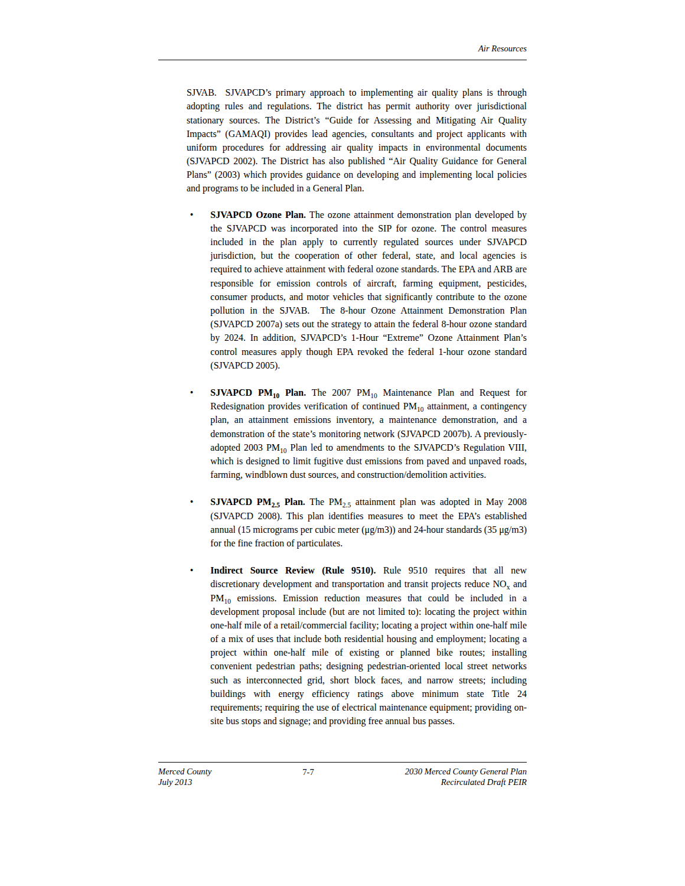Air Resources
SJVAB. SJVAPCD’s primary approach to implementing air quality plans is through adopting rules and regulations. The district has permit authority over jurisdictional stationary sources. The District’s “Guide for Assessing and Mitigating Air Quality Impacts” (GAMAQI) provides lead agencies, consultants and project applicants with uniform procedures for addressing air quality impacts in environmental documents (SJVAPCD 2002). The District has also published “Air Quality Guidance for General Plans” (2003) which provides guidance on developing and implementing local policies and programs to be included in a General Plan.
SJVAPCD Ozone Plan. The ozone attainment demonstration plan developed by the SJVAPCD was incorporated into the SIP for ozone. The control measures included in the plan apply to currently regulated sources under SJVAPCD jurisdiction, but the cooperation of other federal, state, and local agencies is required to achieve attainment with federal ozone standards. The EPA and ARB are responsible for emission controls of aircraft, farming equipment, pesticides, consumer products, and motor vehicles that significantly contribute to the ozone pollution in the SJVAB. The 8-hour Ozone Attainment Demonstration Plan (SJVAPCD 2007a) sets out the strategy to attain the federal 8-hour ozone standard by 2024. In addition, SJVAPCD’s 1-Hour “Extreme” Ozone Attainment Plan’s control measures apply though EPA revoked the federal 1-hour ozone standard (SJVAPCD 2005).
SJVAPCD PM10 Plan. The 2007 PM10 Maintenance Plan and Request for Redesignation provides verification of continued PM10 attainment, a contingency plan, an attainment emissions inventory, a maintenance demonstration, and a demonstration of the state’s monitoring network (SJVAPCD 2007b). A previously-adopted 2003 PM10 Plan led to amendments to the SJVAPCD’s Regulation VIII, which is designed to limit fugitive dust emissions from paved and unpaved roads, farming, windblown dust sources, and construction/demolition activities.
SJVAPCD PM2.5 Plan. The PM2.5 attainment plan was adopted in May 2008 (SJVAPCD 2008). This plan identifies measures to meet the EPA’s established annual (15 micrograms per cubic meter (μg/m3)) and 24-hour standards (35 μg/m3) for the fine fraction of particulates.
Indirect Source Review (Rule 9510). Rule 9510 requires that all new discretionary development and transportation and transit projects reduce NOx and PM10 emissions. Emission reduction measures that could be included in a development proposal include (but are not limited to): locating the project within one-half mile of a retail/commercial facility; locating a project within one-half mile of a mix of uses that include both residential housing and employment; locating a project within one-half mile of existing or planned bike routes; installing convenient pedestrian paths; designing pedestrian-oriented local street networks such as interconnected grid, short block faces, and narrow streets; including buildings with energy efficiency ratings above minimum state Title 24 requirements; requiring the use of electrical maintenance equipment; providing on-site bus stops and signage; and providing free annual bus passes.
Merced County
July 2013
7-7
2030 Merced County General Plan
Recirculated Draft PEIR